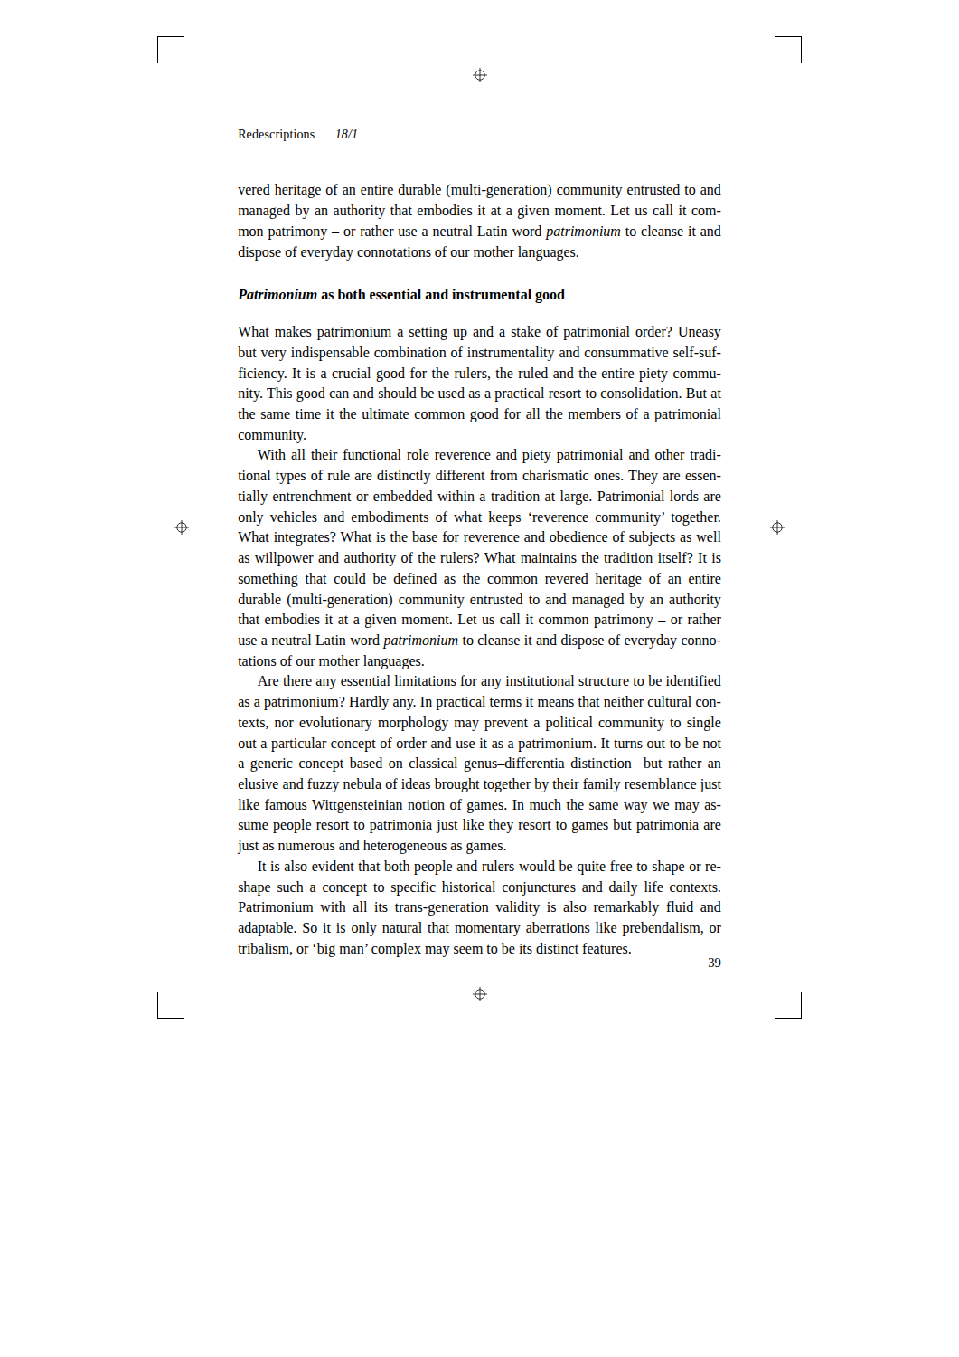Redescriptions 18/1
vered heritage of an entire durable (multi-generation) community entrusted to and managed by an authority that embodies it at a given moment. Let us call it common patrimony – or rather use a neutral Latin word patrimonium to cleanse it and dispose of everyday connotations of our mother languages.
Patrimonium as both essential and instrumental good
What makes patrimonium a setting up and a stake of patrimonial order? Uneasy but very indispensable combination of instrumentality and consummative self-sufficiency. It is a crucial good for the rulers, the ruled and the entire piety community. This good can and should be used as a practical resort to consolidation. But at the same time it the ultimate common good for all the members of a patrimonial community.
With all their functional role reverence and piety patrimonial and other traditional types of rule are distinctly different from charismatic ones. They are essentially entrenchment or embedded within a tradition at large. Patrimonial lords are only vehicles and embodiments of what keeps ‘reverence community’ together. What integrates? What is the base for reverence and obedience of subjects as well as willpower and authority of the rulers? What maintains the tradition itself? It is something that could be defined as the common revered heritage of an entire durable (multi-generation) community entrusted to and managed by an authority that embodies it at a given moment. Let us call it common patrimony – or rather use a neutral Latin word patrimonium to cleanse it and dispose of everyday connotations of our mother languages.
Are there any essential limitations for any institutional structure to be identified as a patrimonium? Hardly any. In practical terms it means that neither cultural contexts, nor evolutionary morphology may prevent a political community to single out a particular concept of order and use it as a patrimonium. It turns out to be not a generic concept based on classical genus–differentia distinction but rather an elusive and fuzzy nebula of ideas brought together by their family resemblance just like famous Wittgensteinian notion of games. In much the same way we may assume people resort to patrimonia just like they resort to games but patrimonia are just as numerous and heterogeneous as games.
It is also evident that both people and rulers would be quite free to shape or re-shape such a concept to specific historical conjunctures and daily life contexts. Patrimonium with all its trans-generation validity is also remarkably fluid and adaptable. So it is only natural that momentary aberrations like prebendalism, or tribalism, or ‘big man’ complex may seem to be its distinct features.
39